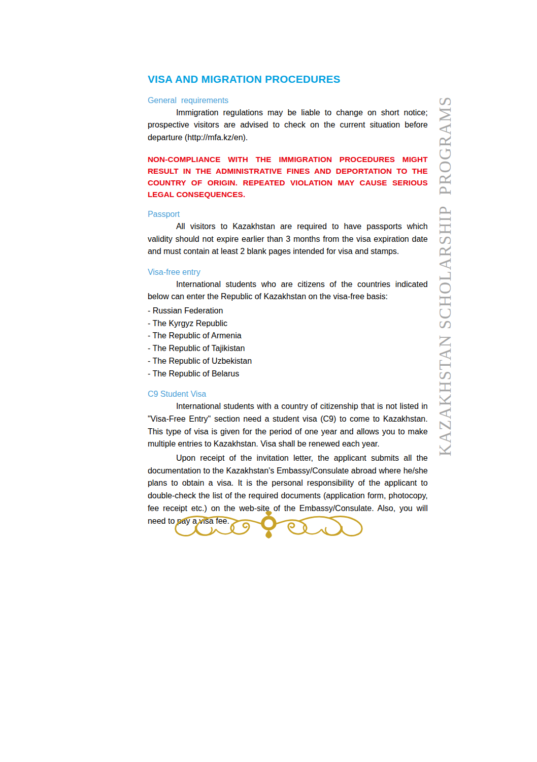KAZAKHSTAN SCHOLARSHIP PROGRAMS
VISA AND MIGRATION PROCEDURES
General requirements
Immigration regulations may be liable to change on short notice; prospective visitors are advised to check on the current situation before departure (http://mfa.kz/en).
NON-COMPLIANCE WITH THE IMMIGRATION PROCEDURES MIGHT RESULT IN THE ADMINISTRATIVE FINES AND DEPORTATION TO THE COUNTRY OF ORIGIN. REPEATED VIOLATION MAY CAUSE SERIOUS LEGAL CONSEQUENCES.
Passport
All visitors to Kazakhstan are required to have passports which validity should not expire earlier than 3 months from the visa expiration date and must contain at least 2 blank pages intended for visa and stamps.
Visa-free entry
International students who are citizens of the countries indicated below can enter the Republic of Kazakhstan on the visa-free basis:
- Russian Federation
- The Kyrgyz Republic
- The Republic of Armenia
- The Republic of Tajikistan
- The Republic of Uzbekistan
- The Republic of Belarus
C9 Student Visa
International students with a country of citizenship that is not listed in "Visa-Free Entry" section need a student visa (C9) to come to Kazakhstan. This type of visa is given for the period of one year and allows you to make multiple entries to Kazakhstan. Visa shall be renewed each year.
Upon receipt of the invitation letter, the applicant submits all the documentation to the Kazakhstan's Embassy/Consulate abroad where he/she plans to obtain a visa. It is the personal responsibility of the applicant to double-check the list of the required documents (application form, photocopy, fee receipt etc.) on the web-site of the Embassy/Consulate. Also, you will need to pay a visa fee.